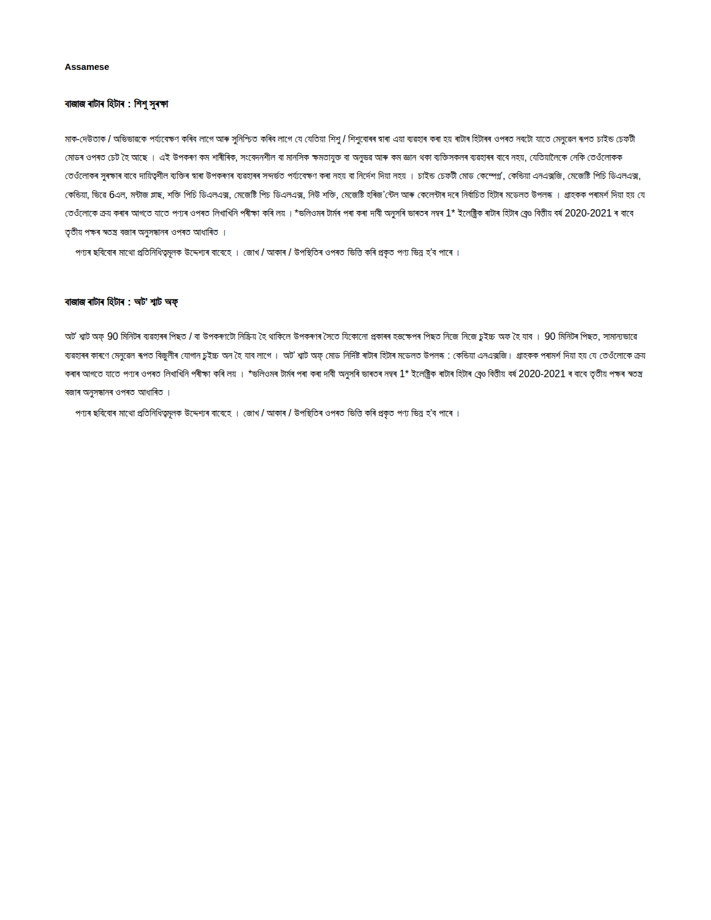Assamese
বাজাজ ৰাটাৰ হিটাৰ : শিশু সুৰক্ষা
মাক-দেউতাক / অভিভাৱকে পৰ্য্যবেক্ষণ কৰিব লাগে আৰু সুনিশ্চিত কৰিব লাগে যে যেতিয়া শিশু / শিশুবোৰৰ দ্বাৰা এয়া ব্যৱহাৰ কৰা হয় ৰাটাৰ হিটাৰৰ ওপৰত নবটো যাতে মেনুৱেল ৰূপত চাইন্ড চেফটী মোডৰ ওপৰত চেট হৈ আছে । এই উপকৰণ কম শাৰীৰিক, সংবেদনশীল বা মানসিক ক্ষমতাযুক্ত বা অনুভৱ আৰু কম জ্ঞান থকা ব্যক্তিসকলৰ ব্যৱহাৰৰ বাবে নহয়, যেতিয়ালৈকে নেকি তেওঁলোকক তেওঁলোকৰ সুৰক্ষাৰ বাবে দায়িত্বশীল ব্যক্তিৰ দ্বাৰা উপকৰণৰ ব্যৱহাৰৰ সন্দৰ্ভত পৰ্য্যবেক্ষণ কৰা নহয় বা নিৰ্দেশ দিয়া নহয় । চাইন্ড চেফটী মোড কেম্পেগ্ন’, কেন্ডিয়া এনএক্সজি, মেজেষ্টি পিচি ডিএলএক্স, কেন্ডিয়া, ভিৱে 6এল, মন্টাজ প্লাছ, শক্তি পিচি ডিএলএক্স, মেজেষ্টি পিচ ডিএলএক্স, নিউ শক্তি, মেজেষ্টি হৰিজ’ন্টেল আৰু কেলেন্টাৰ দৰে নিৰ্বাচিত হিটাৰ মডেলত উপলব্ধ । গ্ৰাহকক পৰামৰ্শ দিয়া হয় যে তেওঁলোকে ক্ৰয় কৰাৰ আগতে যাতে পণ্যৰ ওপৰত লিখাখিনি পৰীক্ষা কৰি লয় ।*ভলিওমৰ টাৰ্মৰ পৰা কৰা দাবী অনুসৰি ভাৰতৰ নম্বৰ 1* ইলেক্ট্ৰিক ৰাটাৰ হিটাৰ ব্ৰেণ্ড বিত্তীয় বৰ্ষ 2020-2021 ৰ বাবে তৃতীয় পক্ষৰ স্বতন্ত্ৰ বজাৰ অনুসন্ধানৰ ওপৰত আধাৰিত ।
পণ্যৰ ছবিবোৰ মাথো প্ৰতিনিধিত্বমূলক উদ্দেশ্যৰ বাবেহে । জোখ / আকাৰ / উপস্থিতিৰ ওপৰত ভিত্তি কৰি প্ৰকৃত পণ্য ভিন্ন হ’ব পাৰে ।
বাজাজ ৰাটাৰ হিটাৰ : অট’ শ্বাট অফ্
অট’ শ্বাট অফ্ 90 মিনিটৰ ব্যৱহাৰৰ পিছত / বা উপকৰণটো নিষ্ক্ৰিয় হৈ থাকিলে উপকৰণৰ সৈতে যিকোনো প্ৰকাৰৰ হস্তক্ষেপৰ পিছত নিজে নিজে চুইচ্চ অফ হৈ যাব । 90 মিনিটৰ পিছত, সামান্যভাৱে ব্যৱহাৰৰ কাৰণে মেনুৱেল ৰূপত বিজুলীৰ যোগান চুইচ্চ অন হৈ যাব লাগে । অট’ শ্বাট অফ্ মোড নিৰ্দিষ্ট ৰাটাৰ হিটাৰ মডেলত উপলব্ধ : কেন্ডিয়া এনএক্সজি। গ্ৰাহকক পৰামৰ্শ দিয়া হয় যে তেওঁলোকে ক্ৰয় কৰাৰ আগতে যাতে পণ্যৰ ওপৰত লিখাখিনি পৰীক্ষা কৰি লয় । *ভলিওমৰ টাৰ্মৰ পৰা কৰা দাবী অনুসৰি ভাৰতৰ নম্বৰ 1* ইলেক্ট্ৰিক ৰাটাৰ হিটাৰ ব্ৰেণ্ড বিত্তীয় বৰ্ষ 2020-2021 ৰ বাবে তৃতীয় পক্ষৰ স্বতন্ত্ৰ বজাৰ অনুসন্ধানৰ ওপৰত আধাৰিত ।
পণ্যৰ ছবিবোৰ মাথো প্ৰতিনিধিত্বমূলক উদ্দেশ্যৰ বাবেহে । জোখ / আকাৰ / উপস্থিতিৰ ওপৰত ভিত্তি কৰি প্ৰকৃত পণ্য ভিন্ন হ’ব পাৰে ।